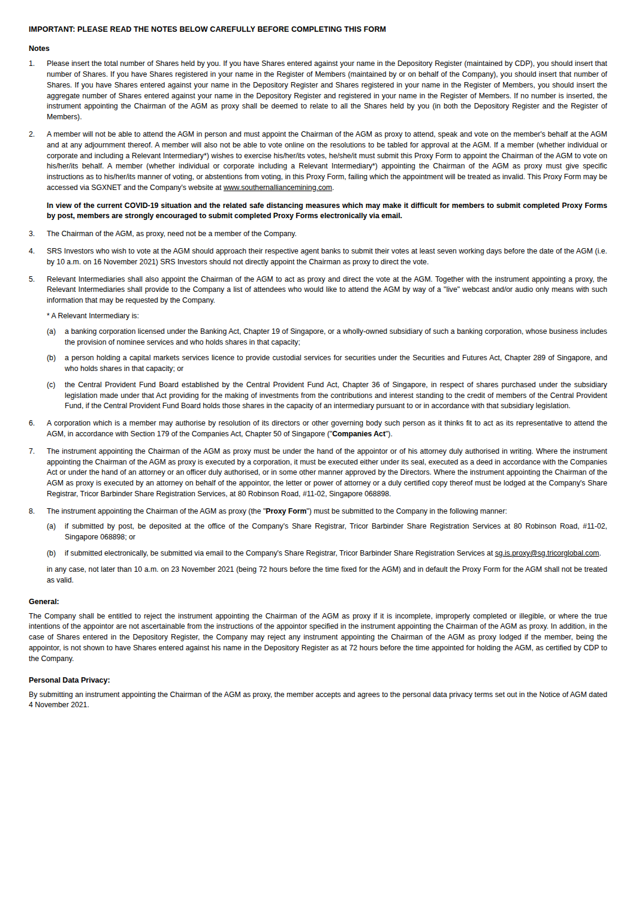IMPORTANT: PLEASE READ THE NOTES BELOW CAREFULLY BEFORE COMPLETING THIS FORM
Notes
Please insert the total number of Shares held by you. If you have Shares entered against your name in the Depository Register (maintained by CDP), you should insert that number of Shares. If you have Shares registered in your name in the Register of Members (maintained by or on behalf of the Company), you should insert that number of Shares. If you have Shares entered against your name in the Depository Register and Shares registered in your name in the Register of Members, you should insert the aggregate number of Shares entered against your name in the Depository Register and registered in your name in the Register of Members. If no number is inserted, the instrument appointing the Chairman of the AGM as proxy shall be deemed to relate to all the Shares held by you (in both the Depository Register and the Register of Members).
A member will not be able to attend the AGM in person and must appoint the Chairman of the AGM as proxy to attend, speak and vote on the member's behalf at the AGM and at any adjournment thereof. A member will also not be able to vote online on the resolutions to be tabled for approval at the AGM. If a member (whether individual or corporate and including a Relevant Intermediary*) wishes to exercise his/her/its votes, he/she/it must submit this Proxy Form to appoint the Chairman of the AGM to vote on his/her/its behalf. A member (whether individual or corporate including a Relevant Intermediary*) appointing the Chairman of the AGM as proxy must give specific instructions as to his/her/its manner of voting, or abstentions from voting, in this Proxy Form, failing which the appointment will be treated as invalid. This Proxy Form may be accessed via SGXNET and the Company's website at www.southernalliancemining.com.
In view of the current COVID-19 situation and the related safe distancing measures which may make it difficult for members to submit completed Proxy Forms by post, members are strongly encouraged to submit completed Proxy Forms electronically via email.
The Chairman of the AGM, as proxy, need not be a member of the Company.
SRS Investors who wish to vote at the AGM should approach their respective agent banks to submit their votes at least seven working days before the date of the AGM (i.e. by 10 a.m. on 16 November 2021) SRS Investors should not directly appoint the Chairman as proxy to direct the vote.
Relevant Intermediaries shall also appoint the Chairman of the AGM to act as proxy and direct the vote at the AGM. Together with the instrument appointing a proxy, the Relevant Intermediaries shall provide to the Company a list of attendees who would like to attend the AGM by way of a "live" webcast and/or audio only means with such information that may be requested by the Company.
* A Relevant Intermediary is:
a banking corporation licensed under the Banking Act, Chapter 19 of Singapore, or a wholly-owned subsidiary of such a banking corporation, whose business includes the provision of nominee services and who holds shares in that capacity;
a person holding a capital markets services licence to provide custodial services for securities under the Securities and Futures Act, Chapter 289 of Singapore, and who holds shares in that capacity; or
the Central Provident Fund Board established by the Central Provident Fund Act, Chapter 36 of Singapore, in respect of shares purchased under the subsidiary legislation made under that Act providing for the making of investments from the contributions and interest standing to the credit of members of the Central Provident Fund, if the Central Provident Fund Board holds those shares in the capacity of an intermediary pursuant to or in accordance with that subsidiary legislation.
A corporation which is a member may authorise by resolution of its directors or other governing body such person as it thinks fit to act as its representative to attend the AGM, in accordance with Section 179 of the Companies Act, Chapter 50 of Singapore ("Companies Act").
The instrument appointing the Chairman of the AGM as proxy must be under the hand of the appointor or of his attorney duly authorised in writing. Where the instrument appointing the Chairman of the AGM as proxy is executed by a corporation, it must be executed either under its seal, executed as a deed in accordance with the Companies Act or under the hand of an attorney or an officer duly authorised, or in some other manner approved by the Directors. Where the instrument appointing the Chairman of the AGM as proxy is executed by an attorney on behalf of the appointor, the letter or power of attorney or a duly certified copy thereof must be lodged at the Company's Share Registrar, Tricor Barbinder Share Registration Services, at 80 Robinson Road, #11-02, Singapore 068898.
The instrument appointing the Chairman of the AGM as proxy (the "Proxy Form") must be submitted to the Company in the following manner:
if submitted by post, be deposited at the office of the Company's Share Registrar, Tricor Barbinder Share Registration Services at 80 Robinson Road, #11-02, Singapore 068898; or
if submitted electronically, be submitted via email to the Company's Share Registrar, Tricor Barbinder Share Registration Services at sg.is.proxy@sg.tricorglobal.com.
in any case, not later than 10 a.m. on 23 November 2021 (being 72 hours before the time fixed for the AGM) and in default the Proxy Form for the AGM shall not be treated as valid.
General:
The Company shall be entitled to reject the instrument appointing the Chairman of the AGM as proxy if it is incomplete, improperly completed or illegible, or where the true intentions of the appointor are not ascertainable from the instructions of the appointor specified in the instrument appointing the Chairman of the AGM as proxy. In addition, in the case of Shares entered in the Depository Register, the Company may reject any instrument appointing the Chairman of the AGM as proxy lodged if the member, being the appointor, is not shown to have Shares entered against his name in the Depository Register as at 72 hours before the time appointed for holding the AGM, as certified by CDP to the Company.
Personal Data Privacy:
By submitting an instrument appointing the Chairman of the AGM as proxy, the member accepts and agrees to the personal data privacy terms set out in the Notice of AGM dated 4 November 2021.